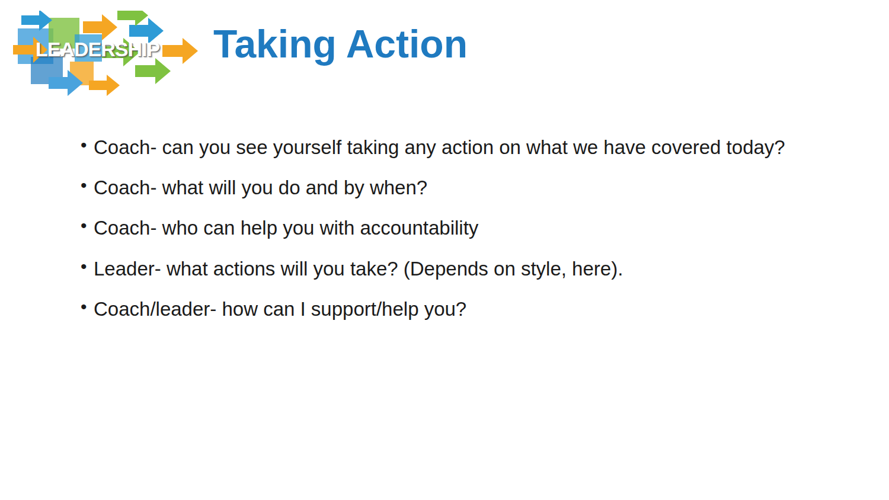LEADERSHIP
Taking Action
Coach- can you see yourself taking any action on what we have covered today?
Coach- what will you do and by when?
Coach- who can help you with accountability
Leader- what actions will you take? (Depends on style, here).
Coach/leader- how can I support/help you?